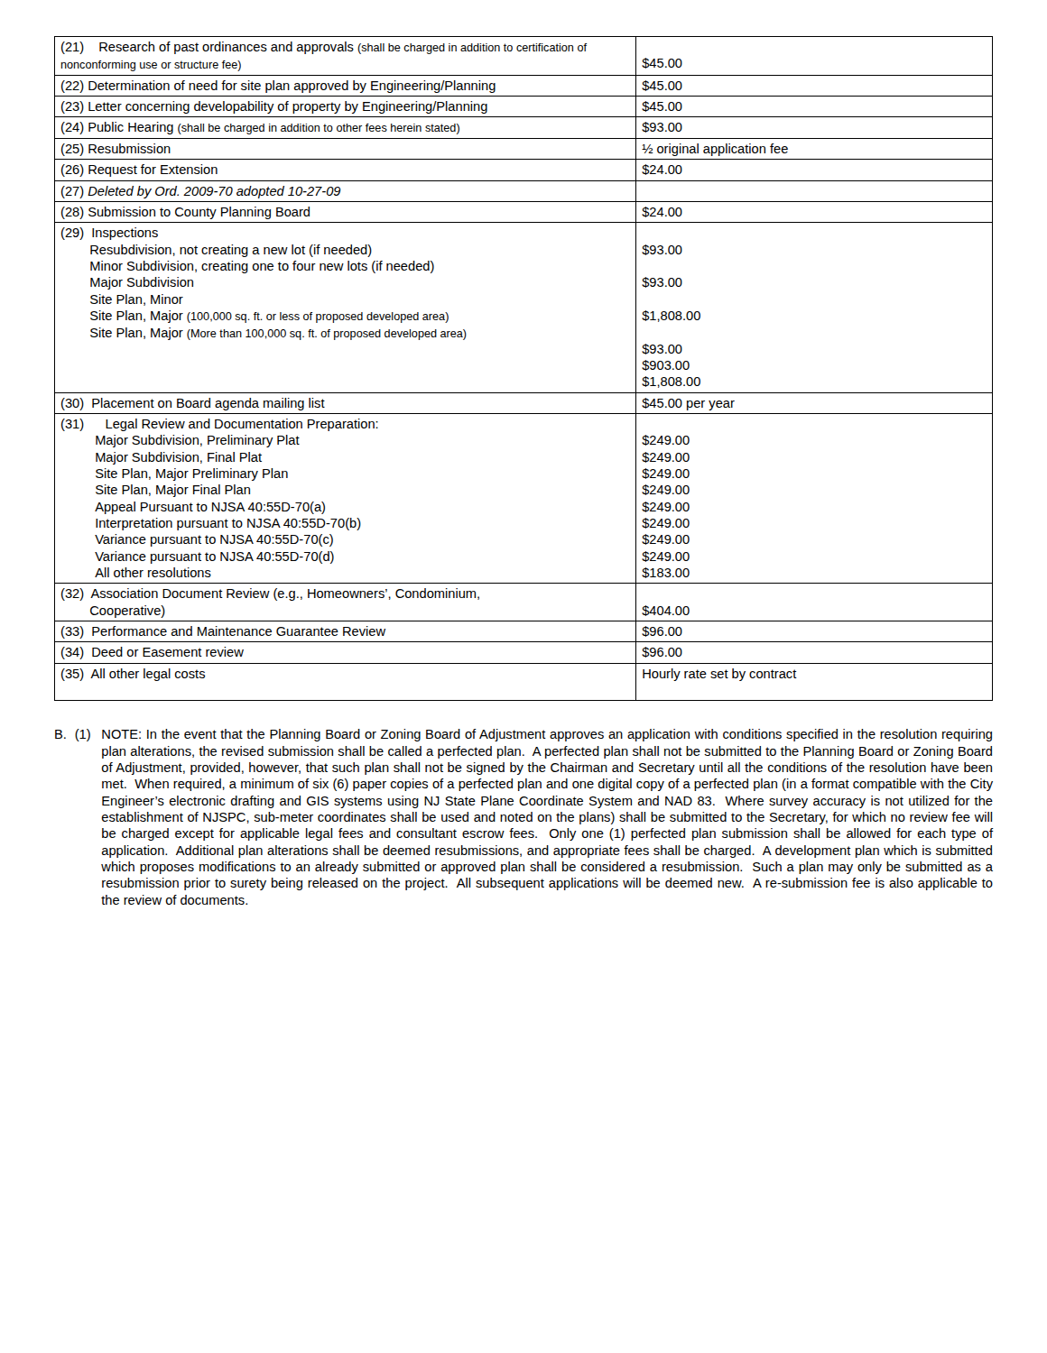| (21) Research of past ordinances and approvals (shall be charged in addition to certification of nonconforming use or structure fee) | $45.00 |
| (22) Determination of need for site plan approved by Engineering/Planning | $45.00 |
| (23) Letter concerning developability of property by Engineering/Planning | $45.00 |
| (24) Public Hearing (shall be charged in addition to other fees herein stated) | $93.00 |
| (25) Resubmission | ½ original application fee |
| (26) Request for Extension | $24.00 |
| (27) Deleted by Ord. 2009-70 adopted 10-27-09 | |
| (28) Submission to County Planning Board | $24.00 |
| (29) Inspections Resubdivision, not creating a new lot (if needed) Minor Subdivision, creating one to four new lots (if needed) Major Subdivision Site Plan, Minor Site Plan, Major (100,000 sq. ft. or less of proposed developed area) Site Plan, Major (More than 100,000 sq. ft. of proposed developed area) | $93.00 $93.00 $1,808.00 $93.00 $903.00 $1,808.00 |
| (30) Placement on Board agenda mailing list | $45.00 per year |
| (31) Legal Review and Documentation Preparation: Major Subdivision, Preliminary Plat Major Subdivision, Final Plat Site Plan, Major Preliminary Plan Site Plan, Major Final Plan Appeal Pursuant to NJSA 40:55D-70(a) Interpretation pursuant to NJSA 40:55D-70(b) Variance pursuant to NJSA 40:55D-70(c) Variance pursuant to NJSA 40:55D-70(d) All other resolutions | $249.00 $249.00 $249.00 $249.00 $249.00 $249.00 $249.00 $249.00 $183.00 |
| (32) Association Document Review (e.g., Homeowners’, Condominium, Cooperative) | $404.00 |
| (33) Performance and Maintenance Guarantee Review | $96.00 |
| (34) Deed or Easement review | $96.00 |
| (35) All other legal costs | Hourly rate set by contract |
B.
(1)
NOTE: In the event that the Planning Board or Zoning Board of Adjustment approves an application with conditions specified in the resolution requiring plan alterations, the revised submission shall be called a perfected plan. A perfected plan shall not be submitted to the Planning Board or Zoning Board of Adjustment, provided, however, that such plan shall not be signed by the Chairman and Secretary until all the conditions of the resolution have been met. When required, a minimum of six (6) paper copies of a perfected plan and one digital copy of a perfected plan (in a format compatible with the City Engineer’s electronic drafting and GIS systems using NJ State Plane Coordinate System and NAD 83. Where survey accuracy is not utilized for the establishment of NJSPC, sub-meter coordinates shall be used and noted on the plans) shall be submitted to the Secretary, for which no review fee will be charged except for applicable legal fees and consultant escrow fees. Only one (1) perfected plan submission shall be allowed for each type of application. Additional plan alterations shall be deemed resubmissions, and appropriate fees shall be charged. A development plan which is submitted which proposes modifications to an already submitted or approved plan shall be considered a resubmission. Such a plan may only be submitted as a resubmission prior to surety being released on the project. All subsequent applications will be deemed new. A re-submission fee is also applicable to the review of documents.